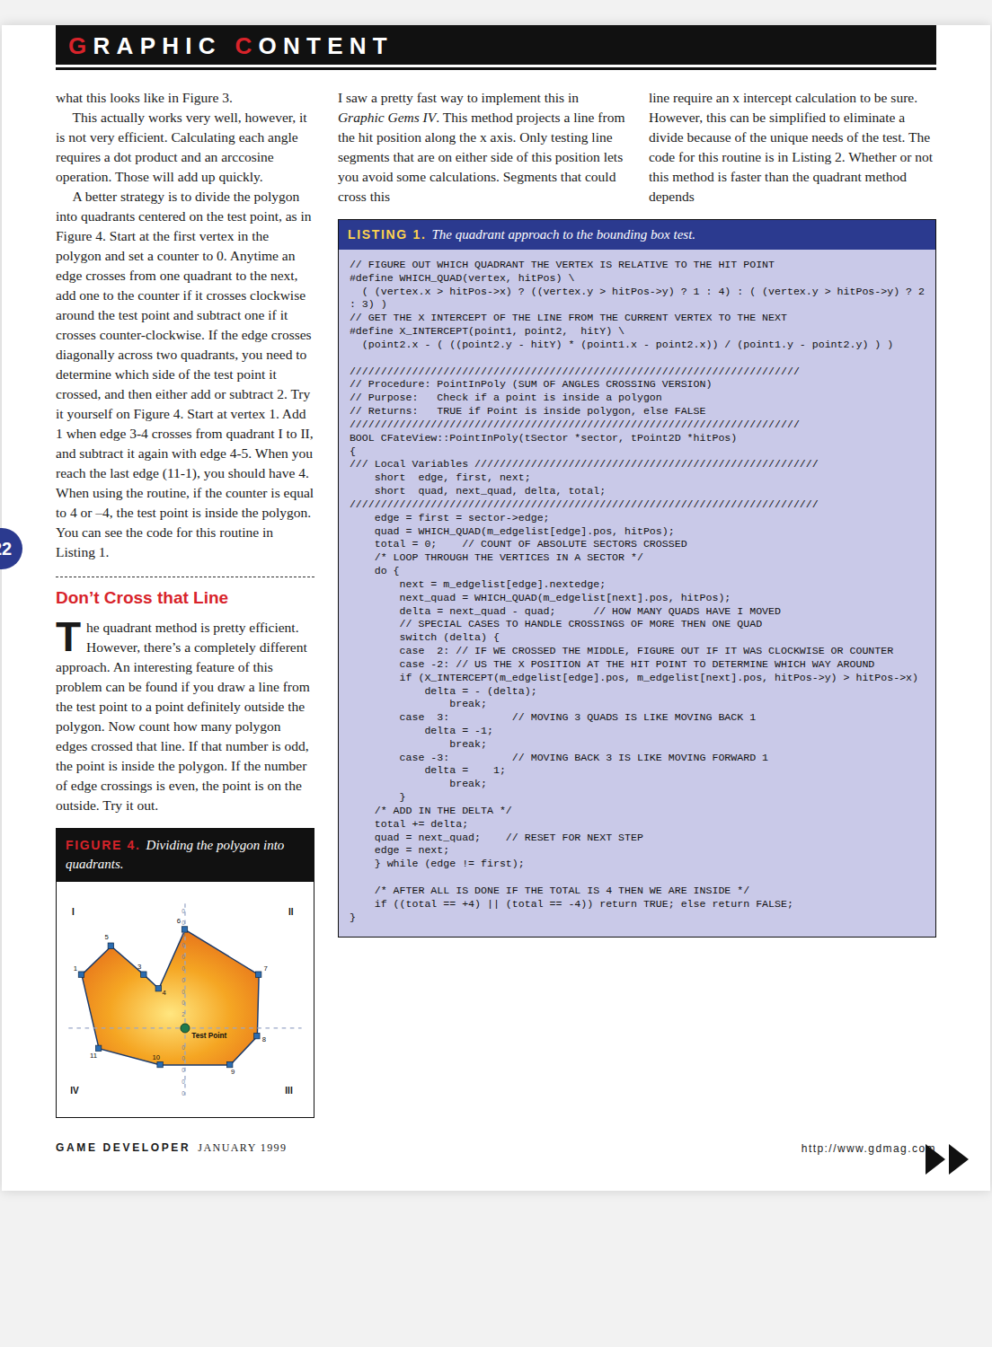GRAPHIC CONTENT
22
what this looks like in Figure 3.
This actually works very well, however, it is not very efficient. Calculating each angle requires a dot product and an arccosine operation. Those will add up quickly.
A better strategy is to divide the polygon into quadrants centered on the test point, as in Figure 4. Start at the first vertex in the polygon and set a counter to 0. Anytime an edge crosses from one quadrant to the next, add one to the counter if it crosses clockwise around the test point and subtract one if it crosses counter-clockwise. If the edge crosses diagonally across two quadrants, you need to determine which side of the test point it crossed, and then either add or subtract 2. Try it yourself on Figure 4. Start at vertex 1. Add 1 when edge 3-4 crosses from quadrant I to II, and subtract it again with edge 4-5. When you reach the last edge (11-1), you should have 4. When using the routine, if the counter is equal to 4 or –4, the test point is inside the polygon. You can see the code for this routine in Listing 1.
Don’t Cross that Line
The quadrant method is pretty efficient. However, there’s a completely different approach. An interesting feature of this problem can be found if you draw a line from the test point to a point definitely outside the polygon. Now count how many polygon edges crossed that line. If that number is odd, the point is inside the polygon. If the number of edge crossings is even, the point is on the outside. Try it out.
FIGURE 4. Dividing the polygon into quadrants.
Test Point 1 5 3 4 6 7 8 9 10 11 I II IV III 000 000 000 2 000 00
I saw a pretty fast way to implement this in Graphic Gems IV. This method projects a line from the hit position along the x axis. Only testing line segments that are on either side of this position lets you avoid some calculations. Segments that could cross this
line require an x intercept calculation to be sure. However, this can be simplified to eliminate a divide because of the unique needs of the test. The code for this routine is in Listing 2. Whether or not this method is faster than the quadrant method depends
LISTING 1. The quadrant approach to the bounding box test.
// FIGURE OUT WHICH QUADRANT THE VERTEX IS RELATIVE TO THE HIT POINT
#define WHICH_QUAD(vertex, hitPos) \
  ( (vertex.x > hitPos->x) ? ((vertex.y > hitPos->y) ? 1 : 4) : ( (vertex.y > hitPos->y) ? 2
: 3) )
// GET THE X INTERCEPT OF THE LINE FROM THE CURRENT VERTEX TO THE NEXT
#define X_INTERCEPT(point1, point2,  hitY) \
  (point2.x - ( ((point2.y - hitY) * (point1.x - point2.x)) / (point1.y - point2.y) ) )

////////////////////////////////////////////////////////////////////////
// Procedure: PointInPoly (SUM OF ANGLES CROSSING VERSION)
// Purpose:   Check if a point is inside a polygon
// Returns:   TRUE if Point is inside polygon, else FALSE
////////////////////////////////////////////////////////////////////////
BOOL CFateView::PointInPoly(tSector *sector, tPoint2D *hitPos)
{
/// Local Variables ///////////////////////////////////////////////////////
    short  edge, first, next;
    short  quad, next_quad, delta, total;
///////////////////////////////////////////////////////////////////////////
    edge = first = sector->edge;
    quad = WHICH_QUAD(m_edgelist[edge].pos, hitPos);
    total = 0;    // COUNT OF ABSOLUTE SECTORS CROSSED
    /* LOOP THROUGH THE VERTICES IN A SECTOR */
    do {
        next = m_edgelist[edge].nextedge;
        next_quad = WHICH_QUAD(m_edgelist[next].pos, hitPos);
        delta = next_quad - quad;      // HOW MANY QUADS HAVE I MOVED
        // SPECIAL CASES TO HANDLE CROSSINGS OF MORE THEN ONE QUAD
        switch (delta) {
        case  2: // IF WE CROSSED THE MIDDLE, FIGURE OUT IF IT WAS CLOCKWISE OR COUNTER
        case -2: // US THE X POSITION AT THE HIT POINT TO DETERMINE WHICH WAY AROUND
        if (X_INTERCEPT(m_edgelist[edge].pos, m_edgelist[next].pos, hitPos->y) > hitPos->x)
            delta = - (delta);
                break;
        case  3:          // MOVING 3 QUADS IS LIKE MOVING BACK 1
            delta = -1;
                break;
        case -3:          // MOVING BACK 3 IS LIKE MOVING FORWARD 1
            delta =    1;
                break;
        }
    /* ADD IN THE DELTA */
    total += delta;
    quad = next_quad;    // RESET FOR NEXT STEP
    edge = next;
    } while (edge != first);

    /* AFTER ALL IS DONE IF THE TOTAL IS 4 THEN WE ARE INSIDE */
    if ((total == +4) || (total == -4)) return TRUE; else return FALSE;
}
GAME DEVELOPER JANUARY 1999
http://www.gdmag.com